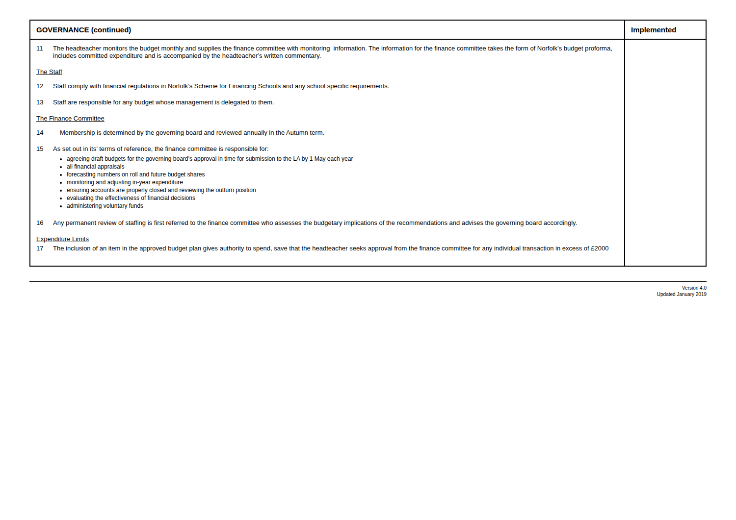| GOVERNANCE (continued) | Implemented |
| --- | --- |
| 11 The headteacher monitors the budget monthly and supplies the finance committee with monitoring information. The information for the finance committee takes the form of Norfolk’s budget proforma, includes committed expenditure and is accompanied by the headteacher’s written commentary. The Staff 12 Staff comply with financial regulations in Norfolk’s Scheme for Financing Schools and any school specific requirements. 13 Staff are responsible for any budget whose management is delegated to them. The Finance Committee 14 Membership is determined by the governing board and reviewed annually in the Autumn term. 15 As set out in its’ terms of reference, the finance committee is responsible for: agreeing draft budgets for the governing board’s approval in time for submission to the LA by 1 May each year all financial appraisals forecasting numbers on roll and future budget shares monitoring and adjusting in-year expenditure ensuring accounts are properly closed and reviewing the outturn position evaluating the effectiveness of financial decisions administering voluntary funds 16 Any permanent review of staffing is first referred to the finance committee who assesses the budgetary implications of the recommendations and advises the governing board accordingly. Expenditure Limits 17 The inclusion of an item in the approved budget plan gives authority to spend, save that the headteacher seeks approval from the finance committee for any individual transaction in excess of £2000 | |
Version 4.0
Updated January 2019